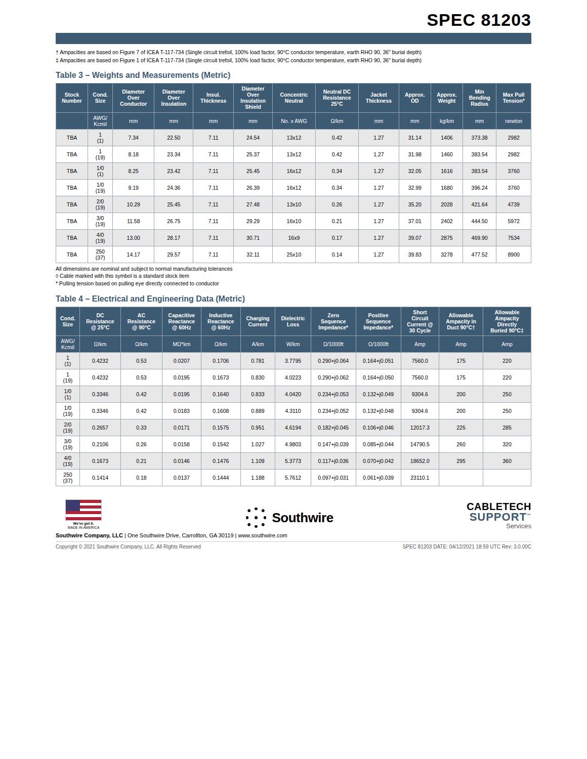SPEC 81203
† Ampacities are based on Figure 7 of ICEA T-117-734 (Single circuit trefoil, 100% load factor, 90°C conductor temperature, earth RHO 90, 36" burial depth)
‡ Ampacities are based on Figure 1 of ICEA T-117-734 (Single circuit trefoil, 100% load factor, 90°C conductor temperature, earth RHO 90, 36" burial depth)
Table 3 – Weights and Measurements (Metric)
| Stock Number | Cond. Size | Diameter Over Conductor | Diameter Over Insulation | Insul. Thickness | Diameter Over Insulation Shield | Concentric Neutral | Neutral DC Resistance 25°C | Jacket Thickness | Approx. OD | Approx. Weight | Min Bending Radius | Max Pull Tension* |
| --- | --- | --- | --- | --- | --- | --- | --- | --- | --- | --- | --- | --- |
| | AWG/ Kcmil | mm | mm | mm | mm | No. x AWG | Ω/km | mm | mm | kg/km | mm | newton |
| TBA | 1 (1) | 7.34 | 22.50 | 7.11 | 24.54 | 13x12 | 0.42 | 1.27 | 31.14 | 1406 | 373.38 | 2982 |
| TBA | 1 (19) | 8.18 | 23.34 | 7.11 | 25.37 | 13x12 | 0.42 | 1.27 | 31.98 | 1460 | 383.54 | 2982 |
| TBA | 1/0 (1) | 8.25 | 23.42 | 7.11 | 25.45 | 16x12 | 0.34 | 1.27 | 32.05 | 1616 | 383.54 | 3760 |
| TBA | 1/0 (19) | 9.19 | 24.36 | 7.11 | 26.39 | 16x12 | 0.34 | 1.27 | 32.99 | 1680 | 396.24 | 3760 |
| TBA | 2/0 (19) | 10.29 | 25.45 | 7.11 | 27.48 | 13x10 | 0.26 | 1.27 | 35.20 | 2028 | 421.64 | 4739 |
| TBA | 3/0 (19) | 11.58 | 26.75 | 7.11 | 29.29 | 16x10 | 0.21 | 1.27 | 37.01 | 2402 | 444.50 | 5972 |
| TBA | 4/0 (19) | 13.00 | 28.17 | 7.11 | 30.71 | 16x9 | 0.17 | 1.27 | 39.07 | 2875 | 469.90 | 7534 |
| TBA | 250 (37) | 14.17 | 29.57 | 7.11 | 32.11 | 25x10 | 0.14 | 1.27 | 39.83 | 3278 | 477.52 | 8900 |
All dimensions are nominal and subject to normal manufacturing tolerances
◊ Cable marked with this symbol is a standard stock item
* Pulling tension based on pulling eye directly connected to conductor
Table 4 – Electrical and Engineering Data (Metric)
| Cond. Size | DC Resistance @ 25°C | AC Resistance @ 90°C | Capacitive Reactance @ 60Hz | Inductive Reactance @ 60Hz | Charging Current | Dielectric Loss | Zero Sequence Impedance* | Positive Sequence Impedance* | Short Circuit Current @ 30 Cycle | Allowable Ampacity in Duct 90°C† | Allowable Ampacity Directly Buried 90°C‡ |
| --- | --- | --- | --- | --- | --- | --- | --- | --- | --- | --- | --- |
| AWG/ Kcmil | Ω/km | Ω/km | MΩ*km | Ω/km | A/km | W/km | Ω/1000ft | Ω/1000ft | Amp | Amp | Amp |
| 1 (1) | 0.4232 | 0.53 | 0.0207 | 0.1706 | 0.781 | 3.7795 | 0.290+j0.064 | 0.164+j0.051 | 7560.0 | 175 | 220 |
| 1 (19) | 0.4232 | 0.53 | 0.0195 | 0.1673 | 0.830 | 4.0223 | 0.290+j0.062 | 0.164+j0.050 | 7560.0 | 175 | 220 |
| 1/0 (1) | 0.3346 | 0.42 | 0.0195 | 0.1640 | 0.833 | 4.0420 | 0.234+j0.053 | 0.132+j0.049 | 9304.6 | 200 | 250 |
| 1/0 (19) | 0.3346 | 0.42 | 0.0183 | 0.1608 | 0.889 | 4.3110 | 0.234+j0.052 | 0.132+j0.048 | 9304.6 | 200 | 250 |
| 2/0 (19) | 0.2657 | 0.33 | 0.0171 | 0.1575 | 0.951 | 4.6194 | 0.182+j0.045 | 0.106+j0.046 | 12017.3 | 225 | 285 |
| 3/0 (19) | 0.2106 | 0.26 | 0.0158 | 0.1542 | 1.027 | 4.9803 | 0.147+j0.039 | 0.085+j0.044 | 14790.5 | 260 | 320 |
| 4/0 (19) | 0.1673 | 0.21 | 0.0146 | 0.1476 | 1.109 | 5.3773 | 0.117+j0.036 | 0.070+j0.042 | 18652.0 | 295 | 360 |
| 250 (37) | 0.1414 | 0.18 | 0.0137 | 0.1444 | 1.188 | 5.7612 | 0.097+j0.031 | 0.061+j0.039 | 23110.1 | | |
We've got it.
MADE IN AMERICA
Southwire
CABLETECH
SUPPORT™
Services
Southwire Company, LLC | One Southwire Drive, Carrollton, GA 30119 | www.southwire.com
Copyright © 2021 Southwire Company, LLC. All Rights Reserved
SPEC 81203 DATE: 04/12/2021 18:59 UTC Rev: 3.0.00C